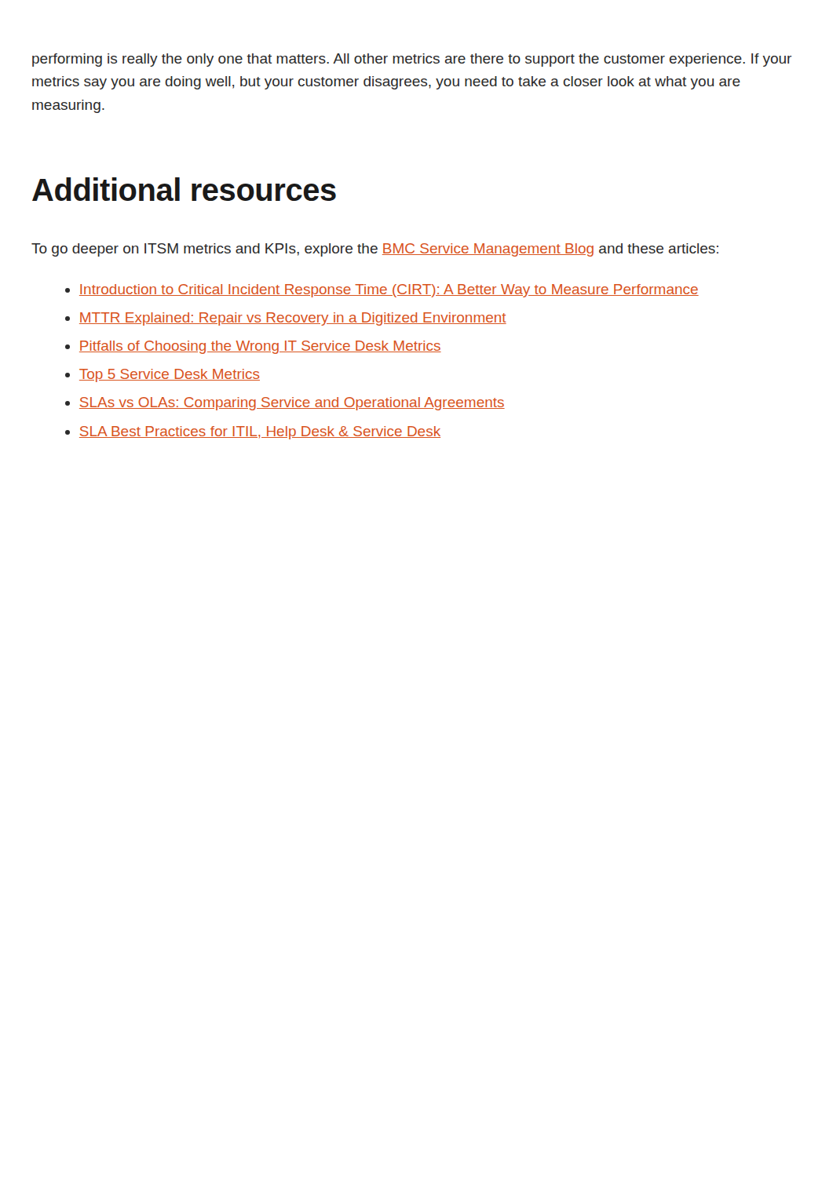performing is really the only one that matters. All other metrics are there to support the customer experience. If your metrics say you are doing well, but your customer disagrees, you need to take a closer look at what you are measuring.
Additional resources
To go deeper on ITSM metrics and KPIs, explore the BMC Service Management Blog and these articles:
Introduction to Critical Incident Response Time (CIRT): A Better Way to Measure Performance
MTTR Explained: Repair vs Recovery in a Digitized Environment
Pitfalls of Choosing the Wrong IT Service Desk Metrics
Top 5 Service Desk Metrics
SLAs vs OLAs: Comparing Service and Operational Agreements
SLA Best Practices for ITIL, Help Desk & Service Desk